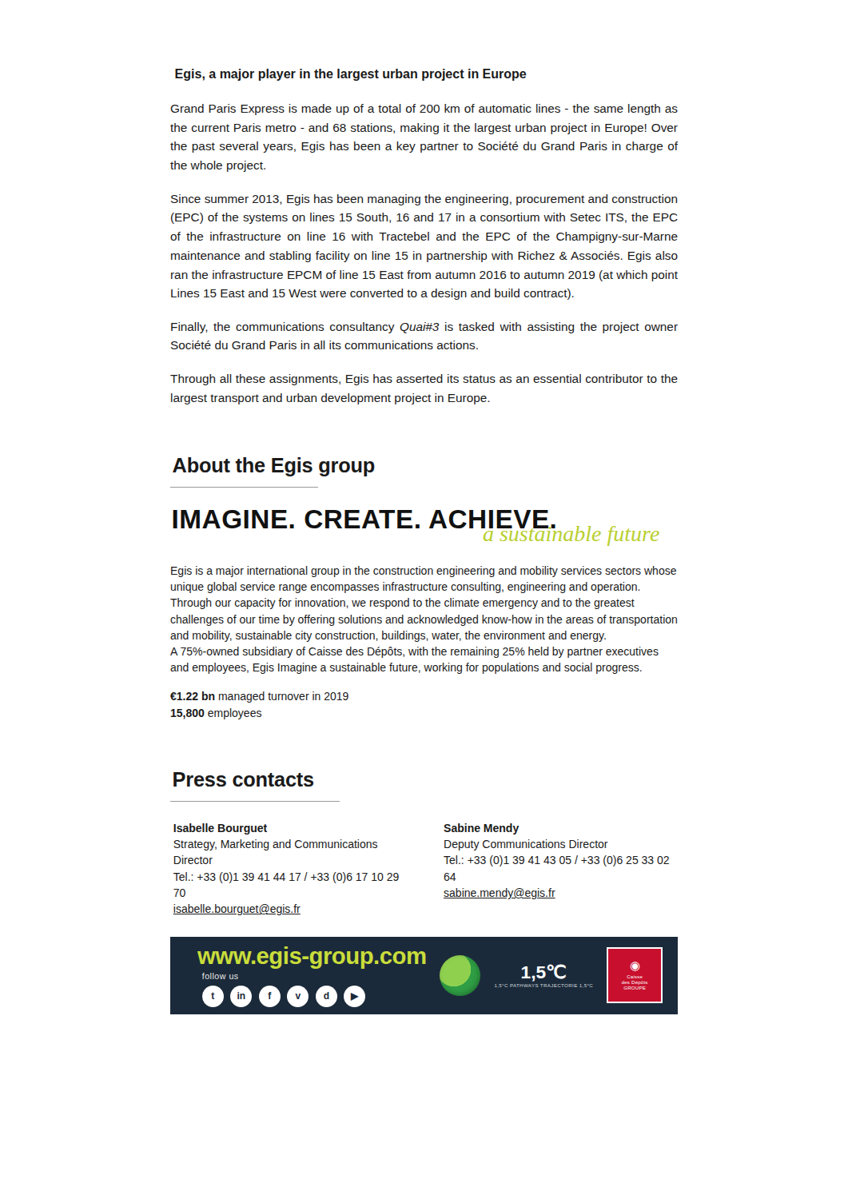Egis, a major player in the largest urban project in Europe
Grand Paris Express is made up of a total of 200 km of automatic lines - the same length as the current Paris metro - and 68 stations, making it the largest urban project in Europe! Over the past several years, Egis has been a key partner to Société du Grand Paris in charge of the whole project.
Since summer 2013, Egis has been managing the engineering, procurement and construction (EPC) of the systems on lines 15 South, 16 and 17 in a consortium with Setec ITS, the EPC of the infrastructure on line 16 with Tractebel and the EPC of the Champigny-sur-Marne maintenance and stabling facility on line 15 in partnership with Richez & Associés. Egis also ran the infrastructure EPCM of line 15 East from autumn 2016 to autumn 2019 (at which point Lines 15 East and 15 West were converted to a design and build contract).
Finally, the communications consultancy Quai#3 is tasked with assisting the project owner Société du Grand Paris in all its communications actions.
Through all these assignments, Egis has asserted its status as an essential contributor to the largest transport and urban development project in Europe.
About the Egis group
IMAGINE. CREATE. ACHIEVE. a sustainable future
Egis is a major international group in the construction engineering and mobility services sectors whose unique global service range encompasses infrastructure consulting, engineering and operation. Through our capacity for innovation, we respond to the climate emergency and to the greatest challenges of our time by offering solutions and acknowledged know-how in the areas of transportation and mobility, sustainable city construction, buildings, water, the environment and energy.
A 75%-owned subsidiary of Caisse des Dépôts, with the remaining 25% held by partner executives and employees, Egis Imagine a sustainable future, working for populations and social progress.
€1.22 bn managed turnover in 2019
15,800 employees
Press contacts
Isabelle Bourguet
Strategy, Marketing and Communications Director
Tel.: +33 (0)1 39 41 44 17 / +33 (0)6 17 10 29 70
isabelle.bourguet@egis.fr
Sabine Mendy
Deputy Communications Director
Tel.: +33 (0)1 39 41 43 05 / +33 (0)6 25 33 02 64
sabine.mendy@egis.fr
www.egis-group.com
follow us
tin fvd▶
1,5℃
1,5°C PATHWAYS TRAJECTORIE 1,5°C
◉
Caisse
des Dépôts
GROUPE